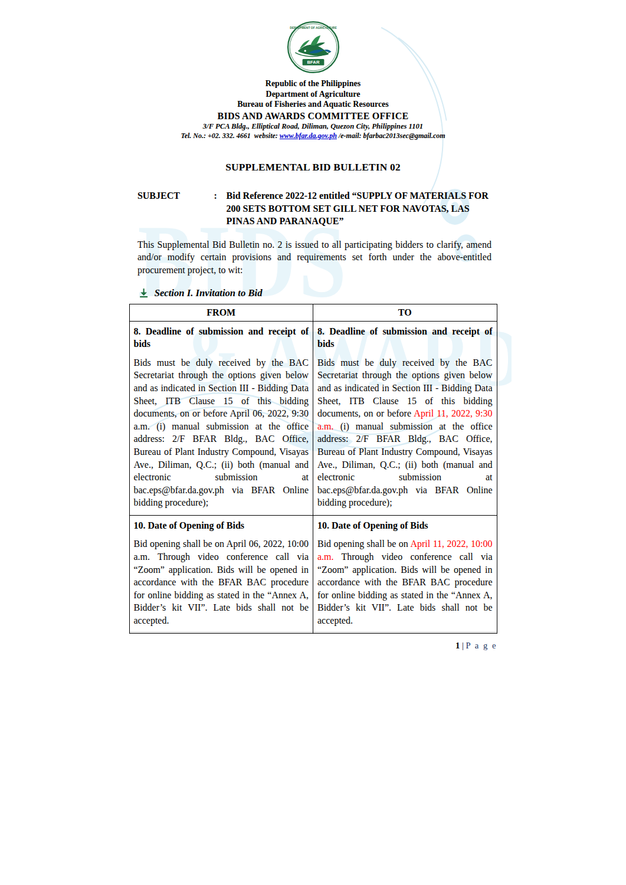BIDS & AWARDS
DEPARTMENT OF AGRICULTURE BFAR
Republic of the Philippines
Department of Agriculture
Bureau of Fisheries and Aquatic Resources
BIDS AND AWARDS COMMITTEE OFFICE
3/F PCA Bldg., Elliptical Road, Diliman, Quezon City, Philippines 1101
Tel. No.: +02. 332. 4661 website: www.bfar.da.gov.ph /e-mail: bfarbac2013sec@gmail.com
SUPPLEMENTAL BID BULLETIN 02
SUBJECT
:
Bid Reference 2022-12 entitled “SUPPLY OF MATERIALS FOR 200 SETS BOTTOM SET GILL NET FOR NAVOTAS, LAS PINAS AND PARANAQUE”
This Supplemental Bid Bulletin no. 2 is issued to all participating bidders to clarify, amend and/or modify certain provisions and requirements set forth under the above-entitled procurement project, to wit:
Section I. Invitation to Bid
| FROM | TO |
| --- | --- |
| 8. Deadline of submission and receipt of bids Bids must be duly received by the BAC Secretariat through the options given below and as indicated in Section III - Bidding Data Sheet, ITB Clause 15 of this bidding documents, on or before April 06, 2022, 9:30 a.m. (i) manual submission at the office address: 2/F BFAR Bldg., BAC Office, Bureau of Plant Industry Compound, Visayas Ave., Diliman, Q.C.; (ii) both (manual and electronic submission at bac.eps@bfar.da.gov.ph via BFAR Online bidding procedure); | 8. Deadline of submission and receipt of bids Bids must be duly received by the BAC Secretariat through the options given below and as indicated in Section III - Bidding Data Sheet, ITB Clause 15 of this bidding documents, on or before April 11, 2022, 9:30 a.m. (i) manual submission at the office address: 2/F BFAR Bldg., BAC Office, Bureau of Plant Industry Compound, Visayas Ave., Diliman, Q.C.; (ii) both (manual and electronic submission at bac.eps@bfar.da.gov.ph via BFAR Online bidding procedure); |
| 10. Date of Opening of Bids Bid opening shall be on April 06, 2022, 10:00 a.m. Through video conference call via “Zoom” application. Bids will be opened in accordance with the BFAR BAC procedure for online bidding as stated in the “Annex A, Bidder’s kit VII”. Late bids shall not be accepted. | 10. Date of Opening of Bids Bid opening shall be on April 11, 2022, 10:00 a.m. Through video conference call via “Zoom” application. Bids will be opened in accordance with the BFAR BAC procedure for online bidding as stated in the “Annex A, Bidder’s kit VII”. Late bids shall not be accepted. |
1 | P a g e